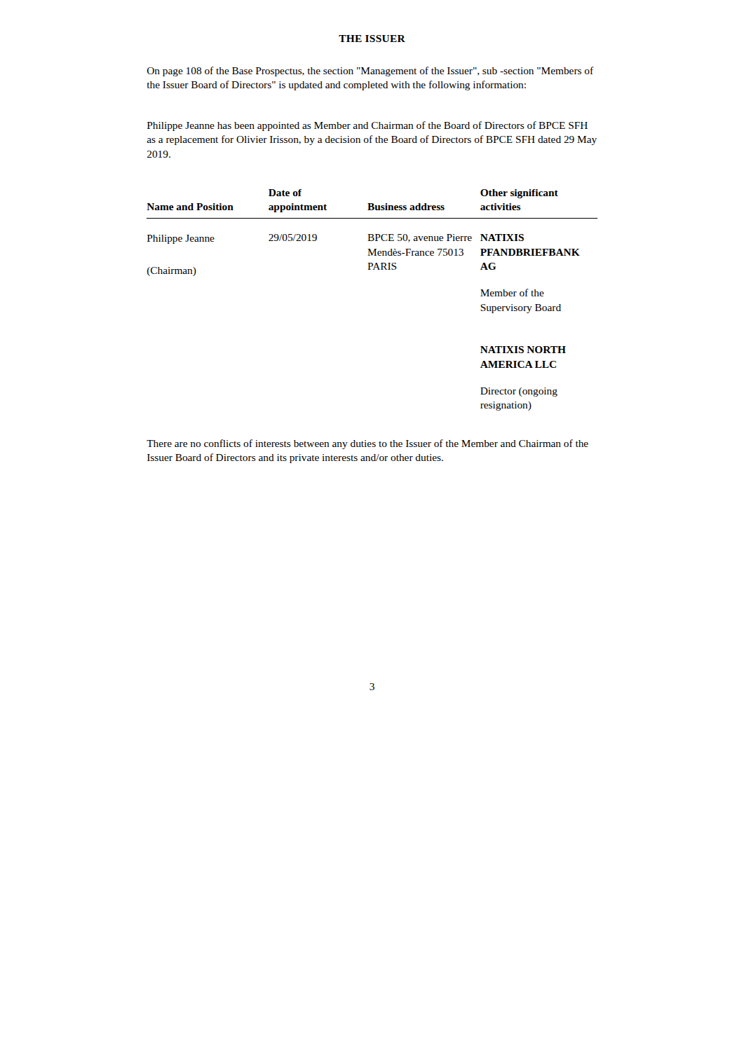THE ISSUER
On page 108 of the Base Prospectus, the section "Management of the Issuer", sub -section "Members of the Issuer Board of Directors" is updated and completed with the following information:
Philippe Jeanne has been appointed as Member and Chairman of the Board of Directors of BPCE SFH as a replacement for Olivier Irisson, by a decision of the Board of Directors of BPCE SFH dated 29 May 2019.
| Name and Position | Date of appointment | Business address | Other significant activities |
| --- | --- | --- | --- |
| Philippe Jeanne (Chairman) | 29/05/2019 | BPCE 50, avenue Pierre Mendès-France 75013 PARIS | NATIXIS PFANDBRIEFBANK AG Member of the Supervisory Board NATIXIS NORTH AMERICA LLC Director (ongoing resignation) |
There are no conflicts of interests between any duties to the Issuer of the Member and Chairman of the Issuer Board of Directors and its private interests and/or other duties.
3